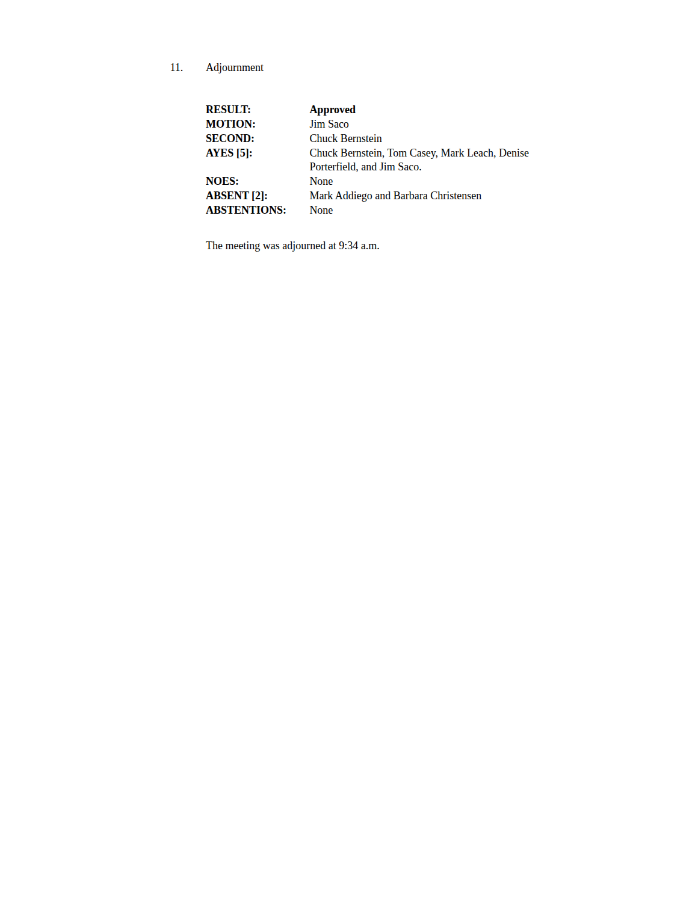11.
Adjournment
| RESULT: | Approved |
| MOTION: | Jim Saco |
| SECOND: | Chuck Bernstein |
| AYES [5]: | Chuck Bernstein, Tom Casey, Mark Leach, Denise Porterfield, and Jim Saco. |
| NOES: | None |
| ABSENT [2]: | Mark Addiego and Barbara Christensen |
| ABSTENTIONS: | None |
The meeting was adjourned at 9:34 a.m.